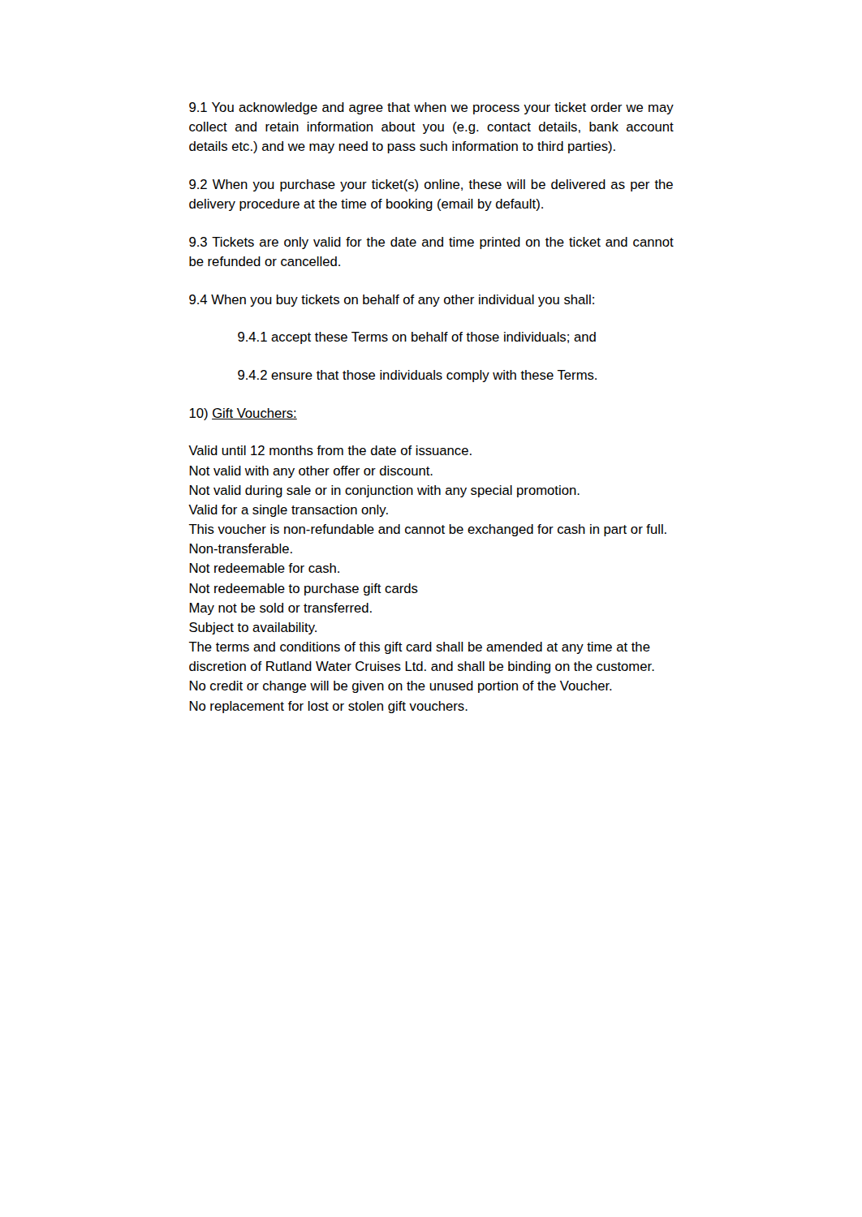9.1 You acknowledge and agree that when we process your ticket order we may collect and retain information about you (e.g. contact details, bank account details etc.) and we may need to pass such information to third parties).
9.2 When you purchase your ticket(s) online, these will be delivered as per the delivery procedure at the time of booking (email by default).
9.3 Tickets are only valid for the date and time printed on the ticket and cannot be refunded or cancelled.
9.4 When you buy tickets on behalf of any other individual you shall:
9.4.1 accept these Terms on behalf of those individuals; and
9.4.2 ensure that those individuals comply with these Terms.
10) Gift Vouchers:
Valid until 12 months from the date of issuance.
Not valid with any other offer or discount.
Not valid during sale or in conjunction with any special promotion.
Valid for a single transaction only.
This voucher is non-refundable and cannot be exchanged for cash in part or full.
Non-transferable.
Not redeemable for cash.
Not redeemable to purchase gift cards
May not be sold or transferred.
Subject to availability.
The terms and conditions of this gift card shall be amended at any time at the discretion of Rutland Water Cruises Ltd. and shall be binding on the customer.
No credit or change will be given on the unused portion of the Voucher.
No replacement for lost or stolen gift vouchers.